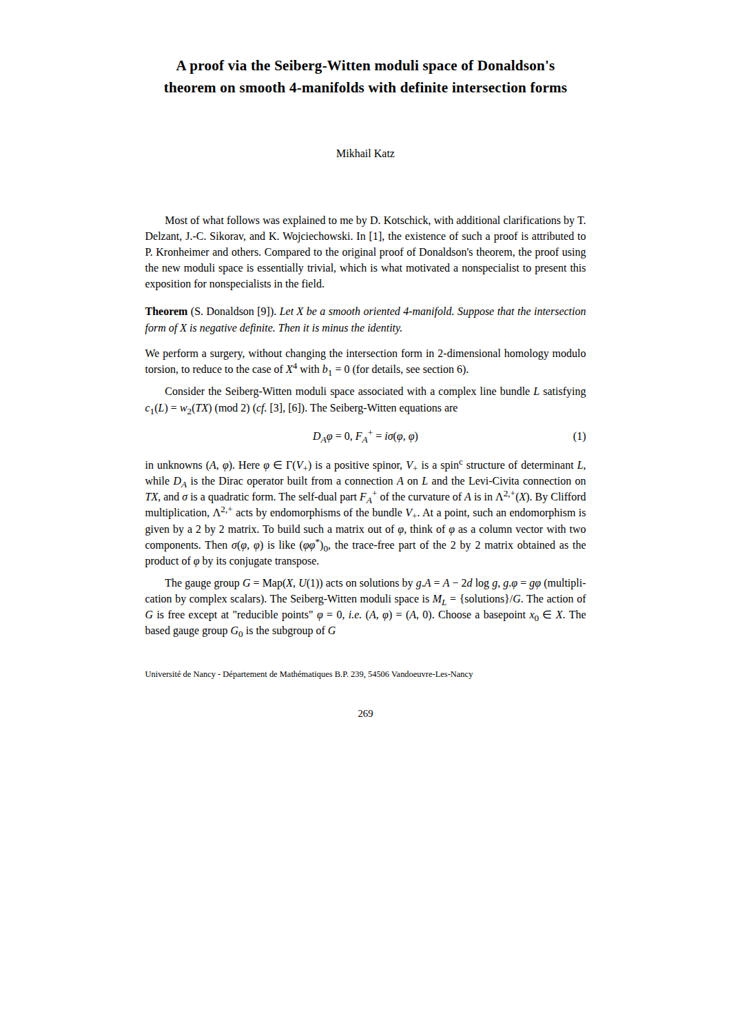A proof via the Seiberg-Witten moduli space of Donaldson's
theorem on smooth 4-manifolds with definite intersection forms
Mikhail Katz
Most of what follows was explained to me by D. Kotschick, with additional clarifications by T. Delzant, J.-C. Sikorav, and K. Wojciechowski. In [1], the existence of such a proof is attributed to P. Kronheimer and others. Compared to the original proof of Donaldson's theorem, the proof using the new moduli space is essentially trivial, which is what motivated a nonspecialist to present this exposition for nonspecialists in the field.
Theorem (S. Donaldson [9]). Let X be a smooth oriented 4-manifold. Suppose that the intersection form of X is negative definite. Then it is minus the identity.
We perform a surgery, without changing the intersection form in 2-dimensional homology modulo torsion, to reduce to the case of X4 with b1 = 0 (for details, see section 6).
Consider the Seiberg-Witten moduli space associated with a complex line bundle L satisfying c1(L) = w2(TX) (mod 2) (cf. [3], [6]). The Seiberg-Witten equations are
DAφ = 0, FA+ = iσ(φ, φ) (1)
in unknowns (A, φ). Here φ ∈ Γ(V+) is a positive spinor, V+ is a spinc structure of determinant L, while DA is the Dirac operator built from a connection A on L and the Levi-Civita connection on TX, and σ is a quadratic form. The self-dual part FA+ of the curvature of A is in Λ2,+(X). By Clifford multiplication, Λ2,+ acts by endomorphisms of the bundle V+. At a point, such an endomorphism is given by a 2 by 2 matrix. To build such a matrix out of φ, think of φ as a column vector with two components. Then σ(φ, φ) is like (φφ*)0, the trace-free part of the 2 by 2 matrix obtained as the product of φ by its conjugate transpose.
The gauge group G = Map(X, U(1)) acts on solutions by g.A = A − 2d log g, g.φ = gφ (multiplication by complex scalars). The Seiberg-Witten moduli space is ML = {solutions}/G. The action of G is free except at "reducible points" φ = 0, i.e. (A, φ) = (A, 0). Choose a basepoint x0 ∈ X. The based gauge group G0 is the subgroup of G
Université de Nancy - Département de Mathématiques B.P. 239, 54506 Vandoeuvre-Les-Nancy
269